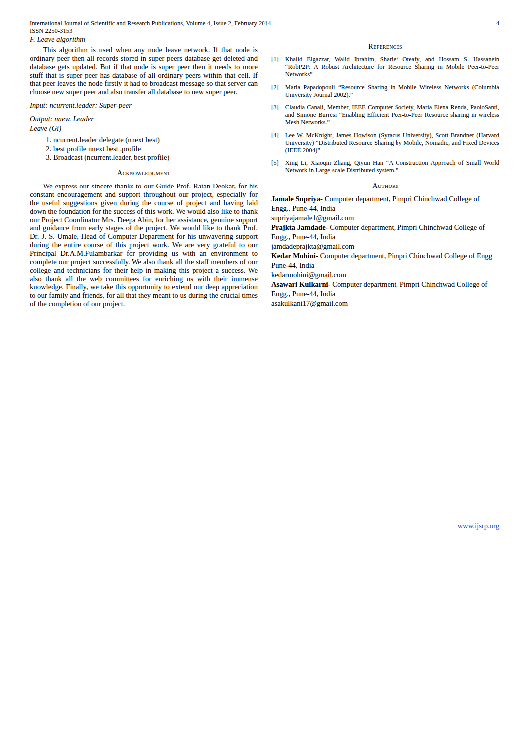International Journal of Scientific and Research Publications, Volume 4, Issue 2, February 2014
4
ISSN 2250-3153
F. Leave algorithm
This algorithm is used when any node leave network. If that node is ordinary peer then all records stored in super peers database get deleted and database gets updated. But if that node is super peer then it needs to more stuff that is super peer has database of all ordinary peers within that cell. If that peer leaves the node firstly it had to broadcast message so that server can choose new super peer and also transfer all database to new super peer.
Input: ncurrent.leader: Super-peer
Output: nnew. Leader
Leave (Gi)
ncurrent.leader delegate (nnext best)
best profile nnext best .profile
Broadcast (ncurrent.leader, best profile)
Acknowledgment
We express our sincere thanks to our Guide Prof. Ratan Deokar, for his constant encouragement and support throughout our project, especially for the useful suggestions given during the course of project and having laid down the foundation for the success of this work. We would also like to thank our Project Coordinator Mrs. Deepa Abin, for her assistance, genuine support and guidance from early stages of the project. We would like to thank Prof. Dr. J. S. Umale, Head of Computer Department for his unwavering support during the entire course of this project work. We are very grateful to our Principal Dr.A.M.Fulambarkar for providing us with an environment to complete our project successfully. We also thank all the staff members of our college and technicians for their help in making this project a success. We also thank all the web committees for enriching us with their immense knowledge. Finally, we take this opportunity to extend our deep appreciation to our family and friends, for all that they meant to us during the crucial times of the completion of our project.
References
[1] Khalid Elgazzar, Walid Ibrahim, Sharief Oteafy, and Hossam S. Hassanein “RobP2P: A Robust Architecture for Resource Sharing in Mobile Peer-to-Peer Networks”
[2] Maria Papadopouli “Resource Sharing in Mobile Wireless Networks (Columbia University Journal 2002).”
[3] Claudia Canali, Member, IEEE Computer Society, Maria Elena Renda, PaoloSanti, and Simone Burresi “Enabling Efficient Peer-to-Peer Resource sharing in wireless Mesh Networks.”
[4] Lee W. McKnight, James Howison (Syracus University), Scott Brandner (Harvard University) “Distributed Resource Sharing by Mobile, Nomadic, and Fixed Devices (IEEE 2004)”
[5] Xing Li, Xiaoqin Zhang, Qiyun Han “A Construction Approach of Small World Network in Large-scale Distributed system.”
Authors
Jamale Supriya- Computer department, Pimpri Chinchwad College of Engg., Pune-44, India
supriyajamale1@gmail.com
Prajkta Jamdade- Computer department, Pimpri Chinchwad College of Engg., Pune-44, India
jamdadeprajkta@gmail.com
Kedar Mohini- Computer department, Pimpri Chinchwad College of Engg Pune-44, India
kedarmohini@gmail.com
Asawari Kulkarni- Computer department, Pimpri Chinchwad College of Engg., Pune-44, India
asakulkani17@gmail.com
www.ijsrp.org